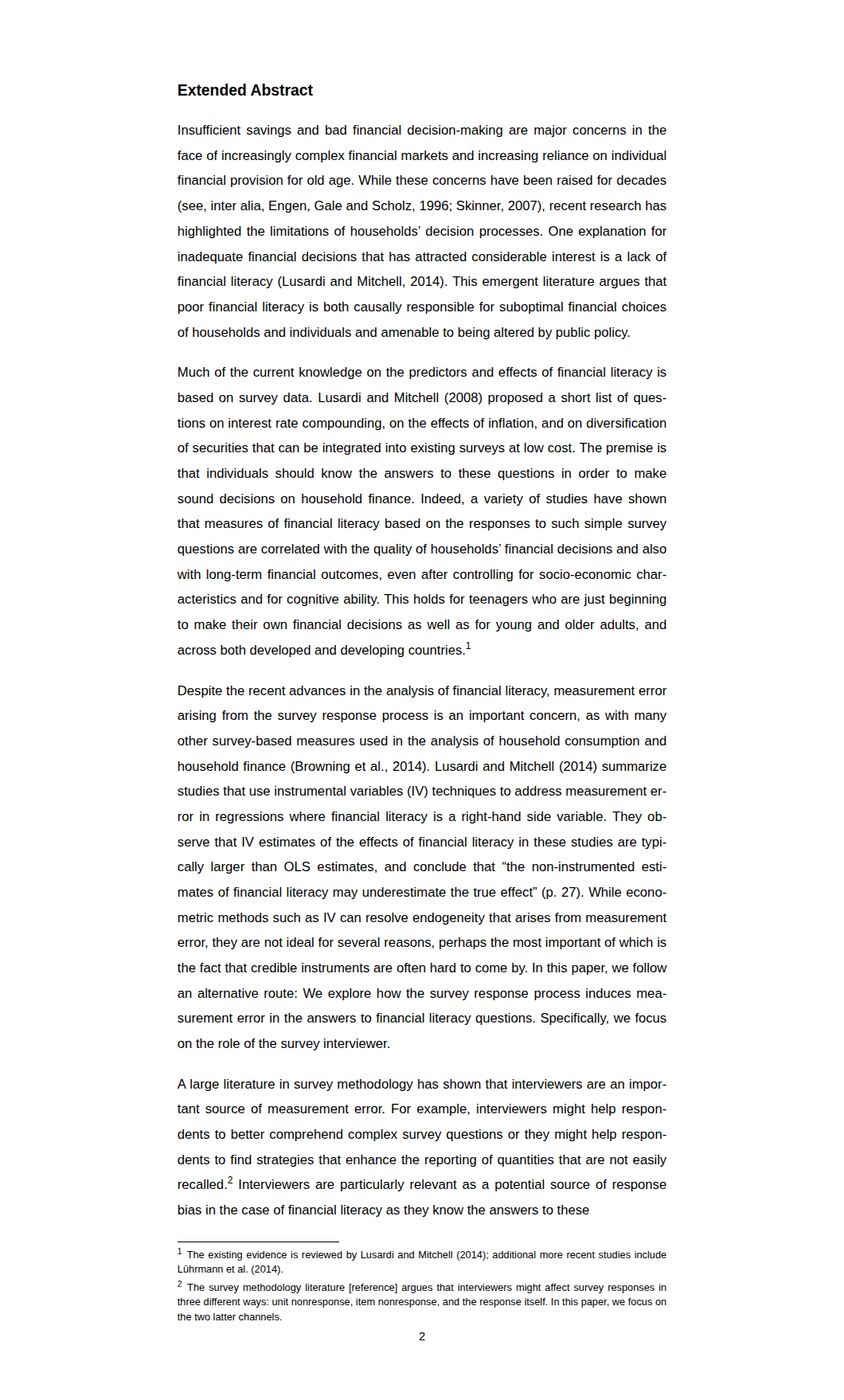Extended Abstract
Insufficient savings and bad financial decision-making are major concerns in the face of increasingly complex financial markets and increasing reliance on individual financial provision for old age. While these concerns have been raised for decades (see, inter alia, Engen, Gale and Scholz, 1996; Skinner, 2007), recent research has highlighted the limitations of households’ decision processes. One explanation for inadequate financial decisions that has attracted considerable interest is a lack of financial literacy (Lusardi and Mitchell, 2014). This emergent literature argues that poor financial literacy is both causally responsible for suboptimal financial choices of households and individuals and amenable to being altered by public policy.
Much of the current knowledge on the predictors and effects of financial literacy is based on survey data. Lusardi and Mitchell (2008) proposed a short list of questions on interest rate compounding, on the effects of inflation, and on diversification of securities that can be integrated into existing surveys at low cost. The premise is that individuals should know the answers to these questions in order to make sound decisions on household finance. Indeed, a variety of studies have shown that measures of financial literacy based on the responses to such simple survey questions are correlated with the quality of households’ financial decisions and also with long-term financial outcomes, even after controlling for socio-economic characteristics and for cognitive ability. This holds for teenagers who are just beginning to make their own financial decisions as well as for young and older adults, and across both developed and developing countries.1
Despite the recent advances in the analysis of financial literacy, measurement error arising from the survey response process is an important concern, as with many other survey-based measures used in the analysis of household consumption and household finance (Browning et al., 2014). Lusardi and Mitchell (2014) summarize studies that use instrumental variables (IV) techniques to address measurement error in regressions where financial literacy is a right-hand side variable. They observe that IV estimates of the effects of financial literacy in these studies are typically larger than OLS estimates, and conclude that “the non-instrumented estimates of financial literacy may underestimate the true effect” (p. 27). While econometric methods such as IV can resolve endogeneity that arises from measurement error, they are not ideal for several reasons, perhaps the most important of which is the fact that credible instruments are often hard to come by. In this paper, we follow an alternative route: We explore how the survey response process induces measurement error in the answers to financial literacy questions. Specifically, we focus on the role of the survey interviewer.
A large literature in survey methodology has shown that interviewers are an important source of measurement error. For example, interviewers might help respondents to better comprehend complex survey questions or they might help respondents to find strategies that enhance the reporting of quantities that are not easily recalled.2 Interviewers are particularly relevant as a potential source of response bias in the case of financial literacy as they know the answers to these
1 The existing evidence is reviewed by Lusardi and Mitchell (2014); additional more recent studies include Lührmann et al. (2014).
2 The survey methodology literature [reference] argues that interviewers might affect survey responses in three different ways: unit nonresponse, item nonresponse, and the response itself. In this paper, we focus on the two latter channels.
2